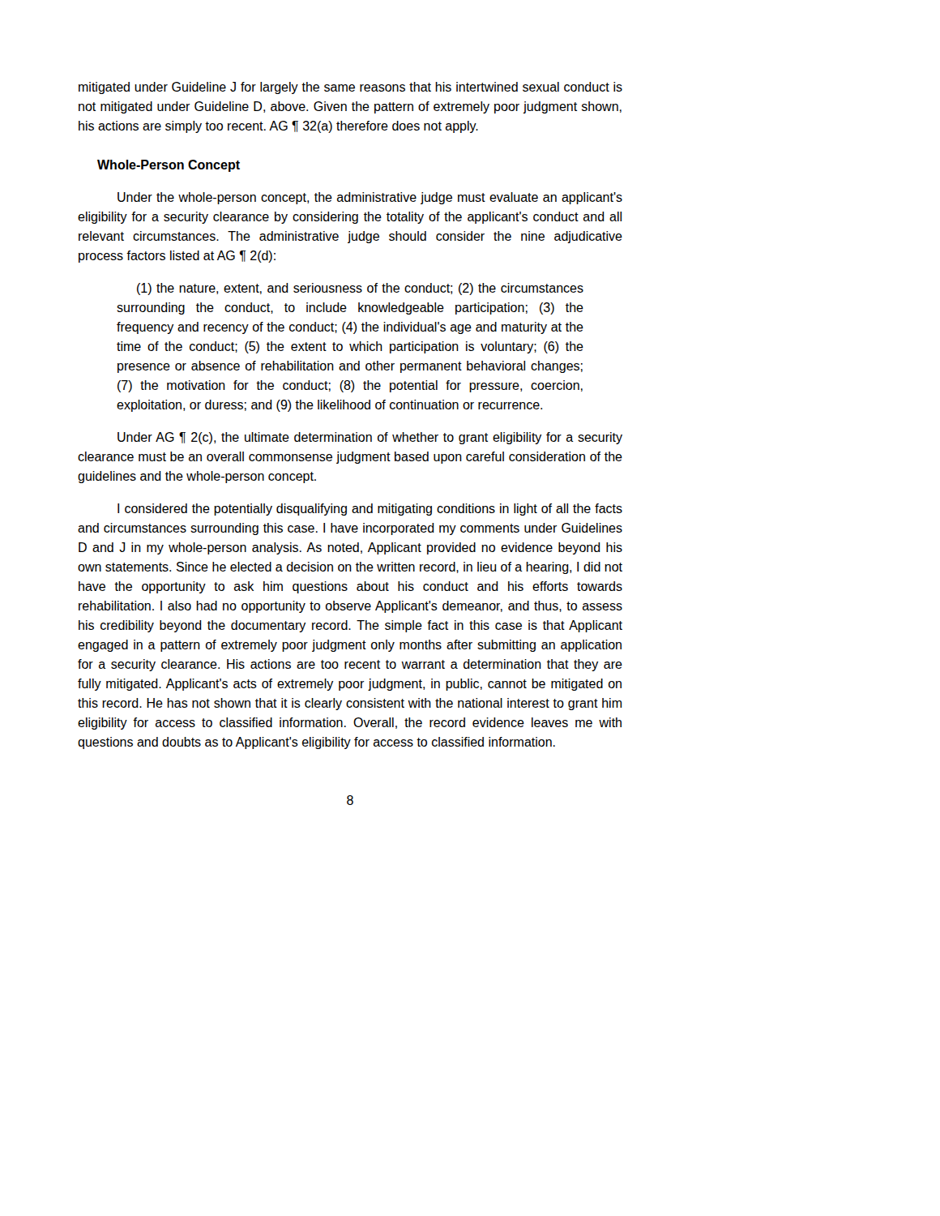mitigated under Guideline J for largely the same reasons that his intertwined sexual conduct is not mitigated under Guideline D, above. Given the pattern of extremely poor judgment shown, his actions are simply too recent. AG ¶ 32(a) therefore does not apply.
Whole-Person Concept
Under the whole-person concept, the administrative judge must evaluate an applicant's eligibility for a security clearance by considering the totality of the applicant's conduct and all relevant circumstances. The administrative judge should consider the nine adjudicative process factors listed at AG ¶ 2(d):
(1) the nature, extent, and seriousness of the conduct; (2) the circumstances surrounding the conduct, to include knowledgeable participation; (3) the frequency and recency of the conduct; (4) the individual's age and maturity at the time of the conduct; (5) the extent to which participation is voluntary; (6) the presence or absence of rehabilitation and other permanent behavioral changes; (7) the motivation for the conduct; (8) the potential for pressure, coercion, exploitation, or duress; and (9) the likelihood of continuation or recurrence.
Under AG ¶ 2(c), the ultimate determination of whether to grant eligibility for a security clearance must be an overall commonsense judgment based upon careful consideration of the guidelines and the whole-person concept.
I considered the potentially disqualifying and mitigating conditions in light of all the facts and circumstances surrounding this case. I have incorporated my comments under Guidelines D and J in my whole-person analysis. As noted, Applicant provided no evidence beyond his own statements. Since he elected a decision on the written record, in lieu of a hearing, I did not have the opportunity to ask him questions about his conduct and his efforts towards rehabilitation. I also had no opportunity to observe Applicant's demeanor, and thus, to assess his credibility beyond the documentary record. The simple fact in this case is that Applicant engaged in a pattern of extremely poor judgment only months after submitting an application for a security clearance. His actions are too recent to warrant a determination that they are fully mitigated. Applicant's acts of extremely poor judgment, in public, cannot be mitigated on this record. He has not shown that it is clearly consistent with the national interest to grant him eligibility for access to classified information. Overall, the record evidence leaves me with questions and doubts as to Applicant's eligibility for access to classified information.
8